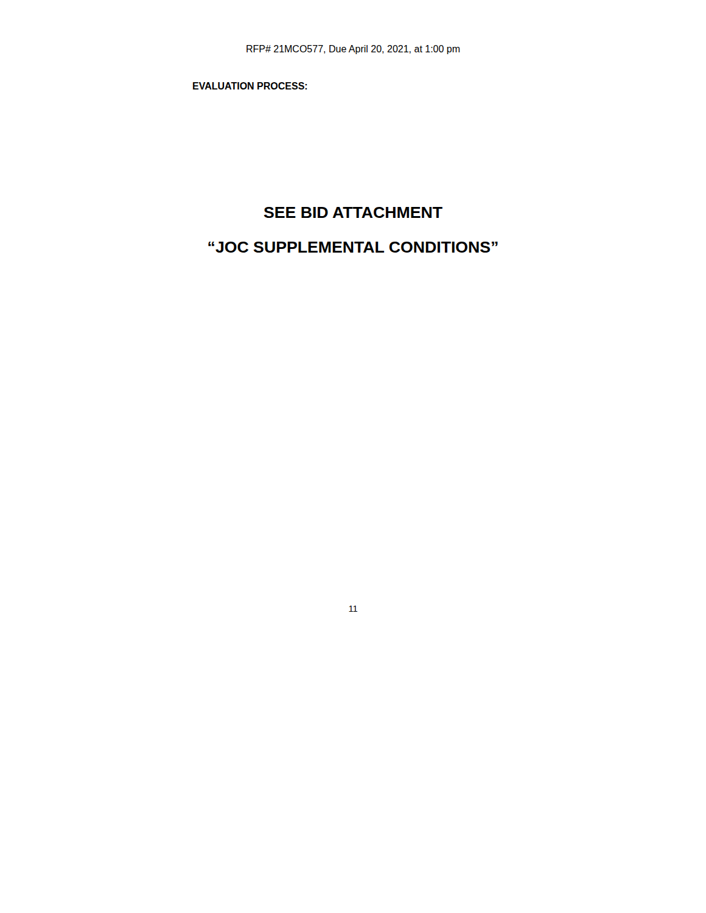RFP# 21MCO577, Due April 20, 2021, at 1:00 pm
EVALUATION PROCESS:
SEE BID ATTACHMENT
“JOC SUPPLEMENTAL CONDITIONS”
11